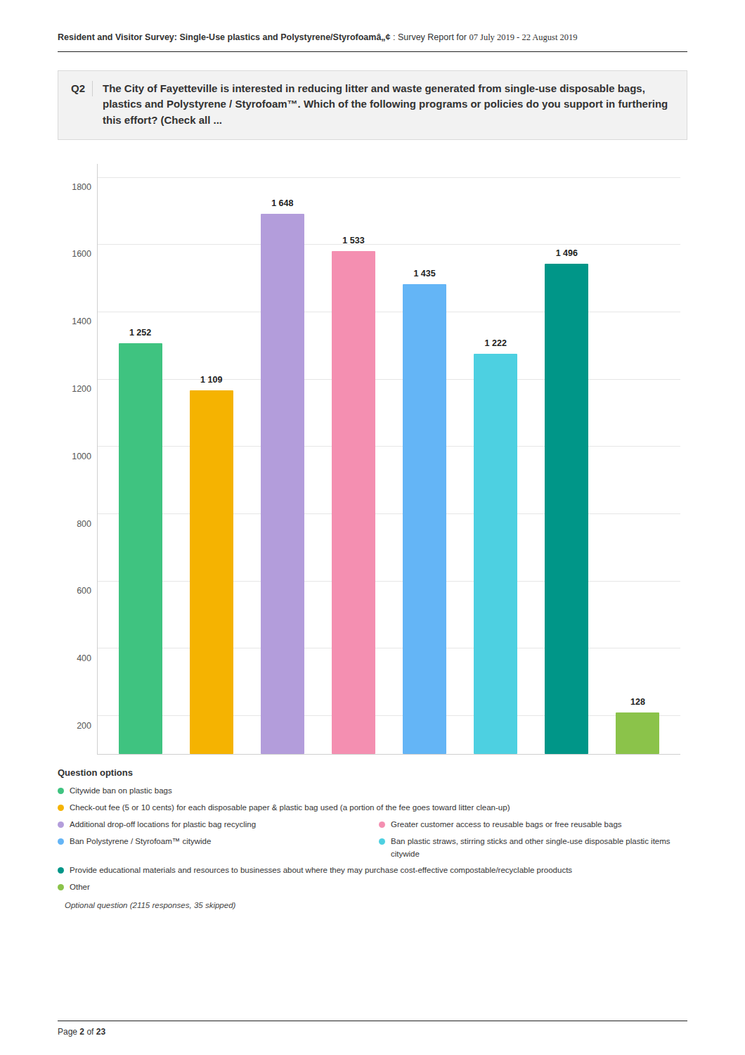Resident and Visitor Survey: Single-Use plastics and Polystyrene/Styrofoamâ„¢ : Survey Report for 07 July 2019 - 22 August 2019
Q2
The City of Fayetteville is interested in reducing litter and waste generated from single-use disposable bags, plastics and Polystyrene / Styrofoam™. Which of the following programs or policies do you support in furthering this effort? (Check all ...
1800
1600
1400
1200
1000
800
600
400
200
1 252
1 109
1 648
1 533
1 435
1 222
1 496
128
Question options
Citywide ban on plastic bags
Check-out fee (5 or 10 cents) for each disposable paper & plastic bag used (a portion of the fee goes toward litter clean-up)
Additional drop-off locations for plastic bag recycling Greater customer access to reusable bags or free reusable bags
Ban Polystyrene / Styrofoam™ citywide Ban plastic straws, stirring sticks and other single-use disposable plastic items citywide
Provide educational materials and resources to businesses about where they may purchase cost-effective compostable/recyclable prooducts
Other
Optional question (2115 responses, 35 skipped)
Page 2 of 23